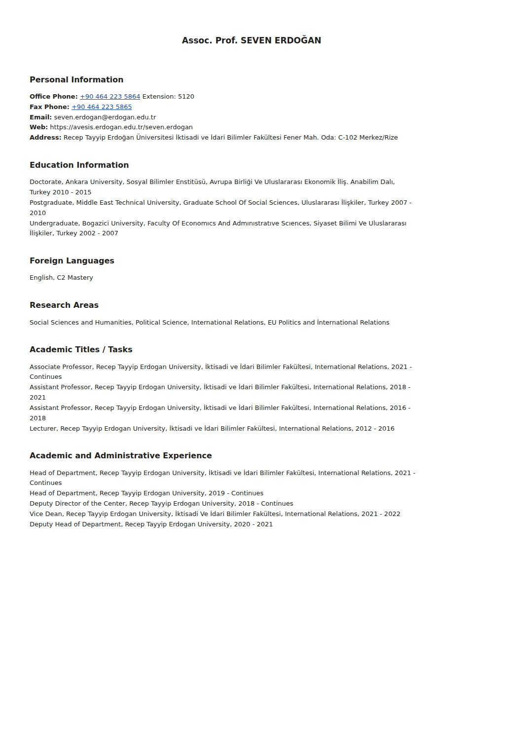Assoc. Prof. SEVEN ERDOĞAN
Personal Information
Office Phone: +90 464 223 5864 Extension: 5120
Fax Phone: +90 464 223 5865
Email: seven.erdogan@erdogan.edu.tr
Web: https://avesis.erdogan.edu.tr/seven.erdogan
Address: Recep Tayyip Erdoğan Üniversitesi İktisadi ve İdari Bilimler Fakültesi Fener Mah. Oda: C-102 Merkez/Rize
Education Information
Doctorate, Ankara University, Sosyal Bilimler Enstitüsü, Avrupa Birliği Ve Uluslararası Ekonomik İliş. Anabilim Dalı,
Turkey 2010 - 2015
Postgraduate, Middle East Technical University, Graduate School Of Social Sciences, Uluslararası İlişkiler, Turkey 2007 -
2010
Undergraduate, Bogazici University, Faculty Of Economıcs And Admınıstratıve Scıences, Siyaset Bilimi Ve Uluslararası
İlişkiler, Turkey 2002 - 2007
Foreign Languages
English, C2 Mastery
Research Areas
Social Sciences and Humanities, Political Science, International Relations, EU Politics and İnternational Relations
Academic Titles / Tasks
Associate Professor, Recep Tayyip Erdogan University, İktisadi ve İdari Bilimler Fakültesi, International Relations, 2021 -
Continues
Assistant Professor, Recep Tayyip Erdogan University, İktisadi ve İdari Bilimler Fakültesi, International Relations, 2018 -
2021
Assistant Professor, Recep Tayyip Erdogan University, İktisadi ve İdari Bilimler Fakültesi, International Relations, 2016 -
2018
Lecturer, Recep Tayyip Erdogan University, İktisadi ve İdari Bilimler Fakültesi, International Relations, 2012 - 2016
Academic and Administrative Experience
Head of Department, Recep Tayyip Erdogan University, İktisadi ve İdari Bilimler Fakültesi, International Relations, 2021 -
Continues
Head of Department, Recep Tayyip Erdogan University, 2019 - Continues
Deputy Director of the Center, Recep Tayyip Erdogan University, 2018 - Continues
Vice Dean, Recep Tayyip Erdogan University, İktisadi Ve İdari Bilimler Fakültesi, International Relations, 2021 - 2022
Deputy Head of Department, Recep Tayyip Erdogan University, 2020 - 2021